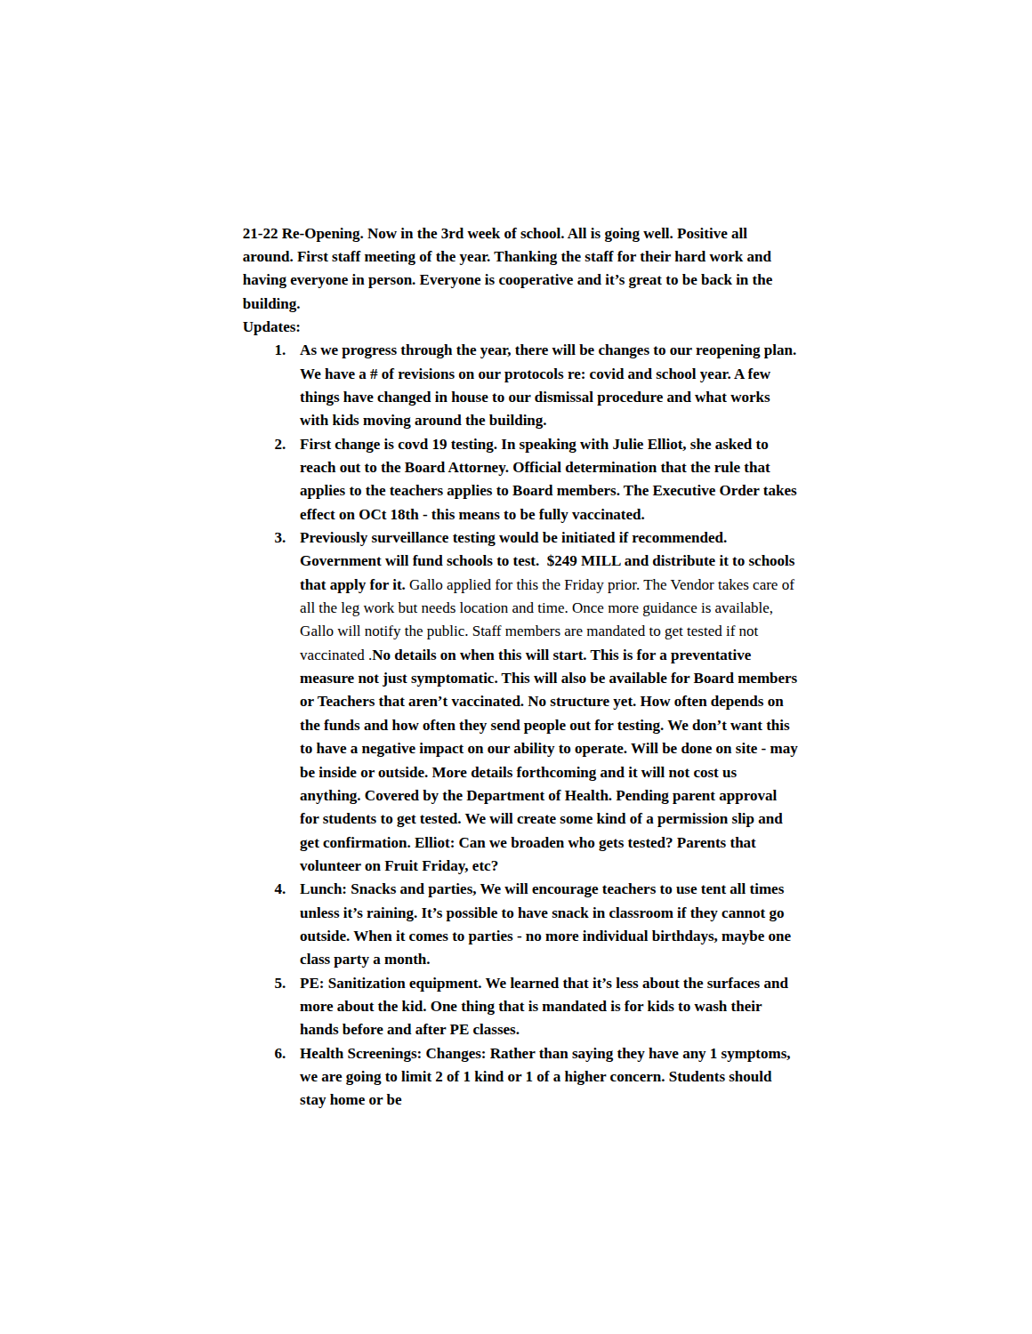21-22 Re-Opening. Now in the 3rd week of school. All is going well. Positive all around. First staff meeting of the year. Thanking the staff for their hard work and having everyone in person. Everyone is cooperative and it’s great to be back in the building.
Updates:
As we progress through the year, there will be changes to our reopening plan. We have a # of revisions on our protocols re: covid and school year. A few things have changed in house to our dismissal procedure and what works with kids moving around the building.
First change is covd 19 testing. In speaking with Julie Elliot, she asked to reach out to the Board Attorney. Official determination that the rule that applies to the teachers applies to Board members. The Executive Order takes effect on OCt 18th - this means to be fully vaccinated.
Previously surveillance testing would be initiated if recommended. Government will fund schools to test. $249 MILL and distribute it to schools that apply for it. Gallo applied for this the Friday prior. The Vendor takes care of all the leg work but needs location and time. Once more guidance is available, Gallo will notify the public. Staff members are mandated to get tested if not vaccinated . No details on when this will start. This is for a preventative measure not just symptomatic. This will also be available for Board members or Teachers that aren’t vaccinated. No structure yet. How often depends on the funds and how often they send people out for testing. We don’t want this to have a negative impact on our ability to operate. Will be done on site - may be inside or outside. More details forthcoming and it will not cost us anything. Covered by the Department of Health. Pending parent approval for students to get tested. We will create some kind of a permission slip and get confirmation. Elliot: Can we broaden who gets tested? Parents that volunteer on Fruit Friday, etc?
Lunch: Snacks and parties, We will encourage teachers to use tent all times unless it’s raining. It’s possible to have snack in classroom if they cannot go outside. When it comes to parties - no more individual birthdays, maybe one class party a month.
PE: Sanitization equipment. We learned that it’s less about the surfaces and more about the kid. One thing that is mandated is for kids to wash their hands before and after PE classes.
Health Screenings: Changes: Rather than saying they have any 1 symptoms, we are going to limit 2 of 1 kind or 1 of a higher concern. Students should stay home or be